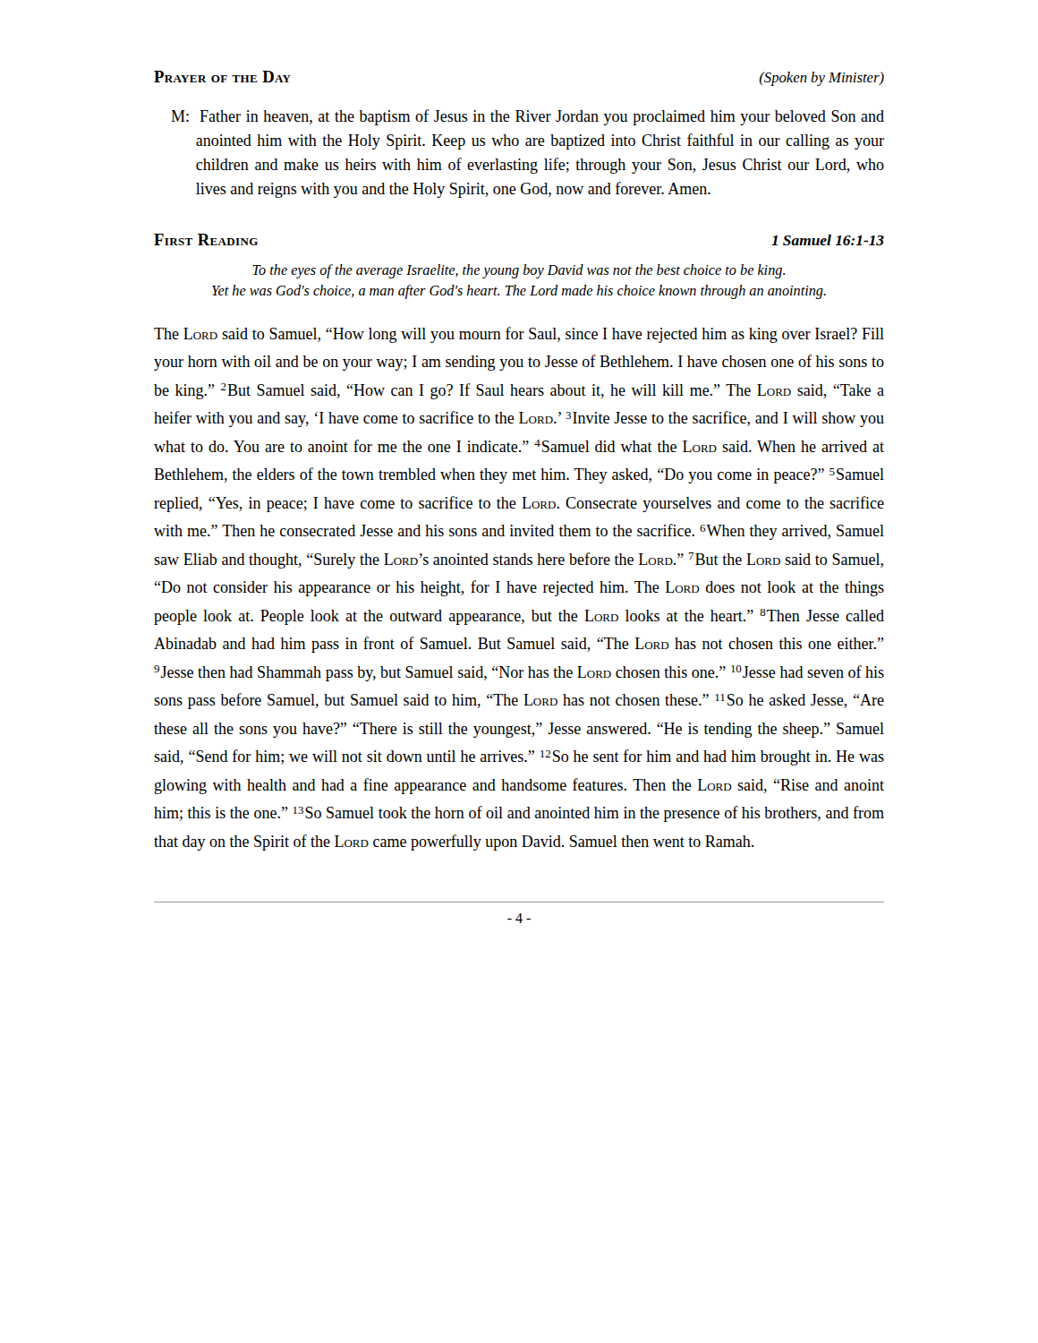Prayer of the Day (Spoken by Minister)
M: Father in heaven, at the baptism of Jesus in the River Jordan you proclaimed him your beloved Son and anointed him with the Holy Spirit. Keep us who are baptized into Christ faithful in our calling as your children and make us heirs with him of everlasting life; through your Son, Jesus Christ our Lord, who lives and reigns with you and the Holy Spirit, one God, now and forever. Amen.
First Reading 1 Samuel 16:1-13
To the eyes of the average Israelite, the young boy David was not the best choice to be king.
Yet he was God's choice, a man after God's heart. The Lord made his choice known through an anointing.
The Lord said to Samuel, “How long will you mourn for Saul, since I have rejected him as king over Israel? Fill your horn with oil and be on your way; I am sending you to Jesse of Bethlehem. I have chosen one of his sons to be king.” 2 But Samuel said, “How can I go? If Saul hears about it, he will kill me.” The Lord said, “Take a heifer with you and say, ‘I have come to sacrifice to the Lord.’ 3 Invite Jesse to the sacrifice, and I will show you what to do. You are to anoint for me the one I indicate.” 4 Samuel did what the Lord said. When he arrived at Bethlehem, the elders of the town trembled when they met him. They asked, “Do you come in peace?” 5 Samuel replied, “Yes, in peace; I have come to sacrifice to the Lord. Consecrate yourselves and come to the sacrifice with me.” Then he consecrated Jesse and his sons and invited them to the sacrifice. 6 When they arrived, Samuel saw Eliab and thought, “Surely the Lord’s anointed stands here before the Lord.” 7 But the Lord said to Samuel, “Do not consider his appearance or his height, for I have rejected him. The Lord does not look at the things people look at. People look at the outward appearance, but the Lord looks at the heart.” 8 Then Jesse called Abinadab and had him pass in front of Samuel. But Samuel said, “The Lord has not chosen this one either.” 9 Jesse then had Shammah pass by, but Samuel said, “Nor has the Lord chosen this one.” 10 Jesse had seven of his sons pass before Samuel, but Samuel said to him, “The Lord has not chosen these.” 11 So he asked Jesse, “Are these all the sons you have?” “There is still the youngest,” Jesse answered. “He is tending the sheep.” Samuel said, “Send for him; we will not sit down until he arrives.” 12 So he sent for him and had him brought in. He was glowing with health and had a fine appearance and handsome features. Then the Lord said, “Rise and anoint him; this is the one.” 13 So Samuel took the horn of oil and anointed him in the presence of his brothers, and from that day on the Spirit of the Lord came powerfully upon David. Samuel then went to Ramah.
- 4 -